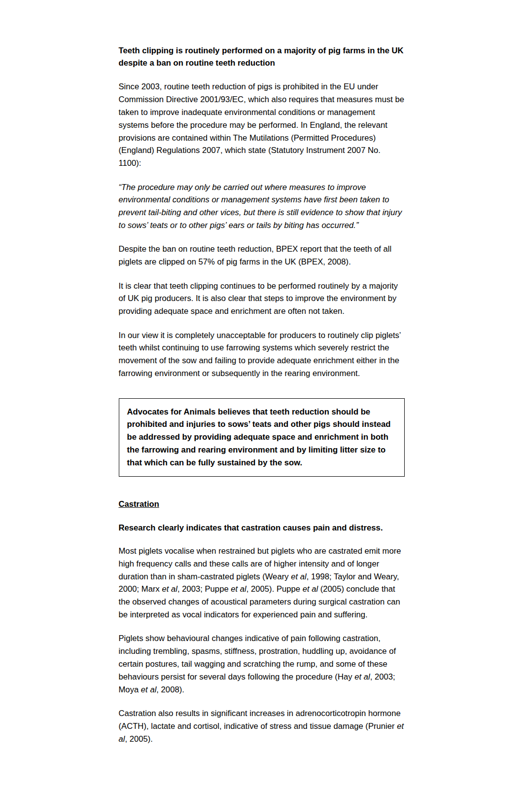Teeth clipping is routinely performed on a majority of pig farms in the UK despite a ban on routine teeth reduction
Since 2003, routine teeth reduction of pigs is prohibited in the EU under Commission Directive 2001/93/EC, which also requires that measures must be taken to improve inadequate environmental conditions or management systems before the procedure may be performed. In England, the relevant provisions are contained within The Mutilations (Permitted Procedures) (England) Regulations 2007, which state (Statutory Instrument 2007 No. 1100):
“The procedure may only be carried out where measures to improve environmental conditions or management systems have first been taken to prevent tail-biting and other vices, but there is still evidence to show that injury to sows’ teats or to other pigs’ ears or tails by biting has occurred.”
Despite the ban on routine teeth reduction, BPEX report that the teeth of all piglets are clipped on 57% of pig farms in the UK (BPEX, 2008).
It is clear that teeth clipping continues to be performed routinely by a majority of UK pig producers. It is also clear that steps to improve the environment by providing adequate space and enrichment are often not taken.
In our view it is completely unacceptable for producers to routinely clip piglets’ teeth whilst continuing to use farrowing systems which severely restrict the movement of the sow and failing to provide adequate enrichment either in the farrowing environment or subsequently in the rearing environment.
Advocates for Animals believes that teeth reduction should be prohibited and injuries to sows’ teats and other pigs should instead be addressed by providing adequate space and enrichment in both the farrowing and rearing environment and by limiting litter size to that which can be fully sustained by the sow.
Castration
Research clearly indicates that castration causes pain and distress.
Most piglets vocalise when restrained but piglets who are castrated emit more high frequency calls and these calls are of higher intensity and of longer duration than in sham-castrated piglets (Weary et al, 1998; Taylor and Weary, 2000; Marx et al, 2003; Puppe et al, 2005). Puppe et al (2005) conclude that the observed changes of acoustical parameters during surgical castration can be interpreted as vocal indicators for experienced pain and suffering.
Piglets show behavioural changes indicative of pain following castration, including trembling, spasms, stiffness, prostration, huddling up, avoidance of certain postures, tail wagging and scratching the rump, and some of these behaviours persist for several days following the procedure (Hay et al, 2003; Moya et al, 2008).
Castration also results in significant increases in adrenocorticotropin hormone (ACTH), lactate and cortisol, indicative of stress and tissue damage (Prunier et al, 2005).